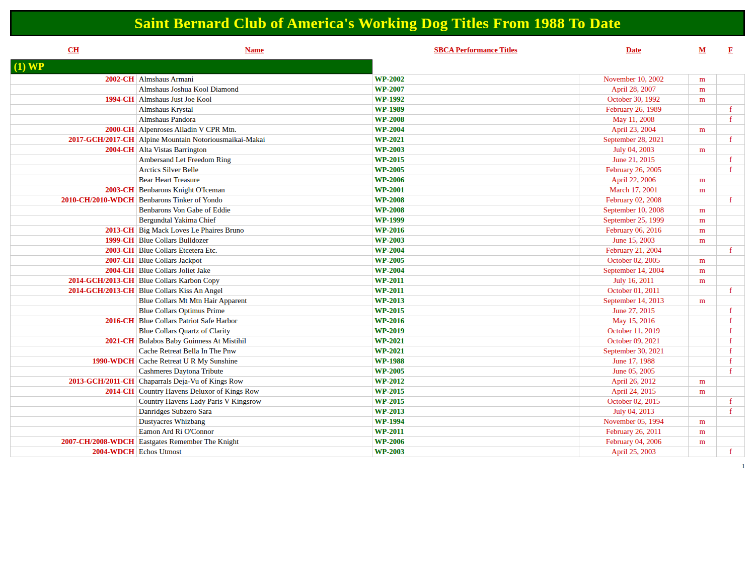Saint Bernard Club of America's Working Dog Titles From 1988 To Date
| CH | Name | SBCA Performance Titles | Date | M | F |
| --- | --- | --- | --- | --- | --- |
| (1) WP | |
| 2002-CH | Almshaus Armani | WP-2002 | November 10, 2002 | m | |
| | Almshaus Joshua Kool Diamond | WP-2007 | April 28, 2007 | m | |
| 1994-CH | Almshaus Just Joe Kool | WP-1992 | October 30, 1992 | m | |
| | Almshaus Krystal | WP-1989 | February 26, 1989 | | f |
| | Almshaus Pandora | WP-2008 | May 11, 2008 | | f |
| 2000-CH | Alpenroses Alladin V CPR Mtn. | WP-2004 | April 23, 2004 | m | |
| 2017-GCH/2017-CH | Alpine Mountain Notoriousmaikai-Makai | WP-2021 | September 28, 2021 | | f |
| 2004-CH | Alta Vistas Barrington | WP-2003 | July 04, 2003 | m | |
| | Ambersand Let Freedom Ring | WP-2015 | June 21, 2015 | | f |
| | Arctics Silver Belle | WP-2005 | February 26, 2005 | | f |
| | Bear Heart Treasure | WP-2006 | April 22, 2006 | m | |
| 2003-CH | Benbarons Knight O'Iceman | WP-2001 | March 17, 2001 | m | |
| 2010-CH/2010-WDCH | Benbarons Tinker of Yondo | WP-2008 | February 02, 2008 | | f |
| | Benbarons Von Gabe of Eddie | WP-2008 | September 10, 2008 | m | |
| | Bergundtal Yakima Chief | WP-1999 | September 25, 1999 | m | |
| 2013-CH | Big Mack Loves Le Phaires Bruno | WP-2016 | February 06, 2016 | m | |
| 1999-CH | Blue Collars Bulldozer | WP-2003 | June 15, 2003 | m | |
| 2003-CH | Blue Collars Etcetera Etc. | WP-2004 | February 21, 2004 | | f |
| 2007-CH | Blue Collars Jackpot | WP-2005 | October 02, 2005 | m | |
| 2004-CH | Blue Collars Joliet Jake | WP-2004 | September 14, 2004 | m | |
| 2014-GCH/2013-CH | Blue Collars Karbon Copy | WP-2011 | July 16, 2011 | m | |
| 2014-GCH/2013-CH | Blue Collars Kiss An Angel | WP-2011 | October 01, 2011 | | f |
| | Blue Collars Mt Mtn Hair Apparent | WP-2013 | September 14, 2013 | m | |
| | Blue Collars Optimus Prime | WP-2015 | June 27, 2015 | | f |
| 2016-CH | Blue Collars Patriot Safe Harbor | WP-2016 | May 15, 2016 | | f |
| | Blue Collars Quartz of Clarity | WP-2019 | October 11, 2019 | | f |
| 2021-CH | Bulabos Baby Guinness At Mistihil | WP-2021 | October 09, 2021 | | f |
| | Cache Retreat Bella In The Pnw | WP-2021 | September 30, 2021 | | f |
| 1990-WDCH | Cache Retreat U R My Sunshine | WP-1988 | June 17, 1988 | | f |
| | Cashmeres Daytona Tribute | WP-2005 | June 05, 2005 | | f |
| 2013-GCH/2011-CH | Chaparrals Deja-Vu of Kings Row | WP-2012 | April 26, 2012 | m | |
| 2014-CH | Country Havens Deluxor of Kings Row | WP-2015 | April 24, 2015 | m | |
| | Country Havens Lady Paris V Kingsrow | WP-2015 | October 02, 2015 | | f |
| | Danridges Subzero Sara | WP-2013 | July 04, 2013 | | f |
| | Dustyacres Whizbang | WP-1994 | November 05, 1994 | m | |
| | Eamon Ard Ri O'Connor | WP-2011 | February 26, 2011 | m | |
| 2007-CH/2008-WDCH | Eastgates Remember The Knight | WP-2006 | February 04, 2006 | m | |
| 2004-WDCH | Echos Utmost | WP-2003 | April 25, 2003 | | f |
1